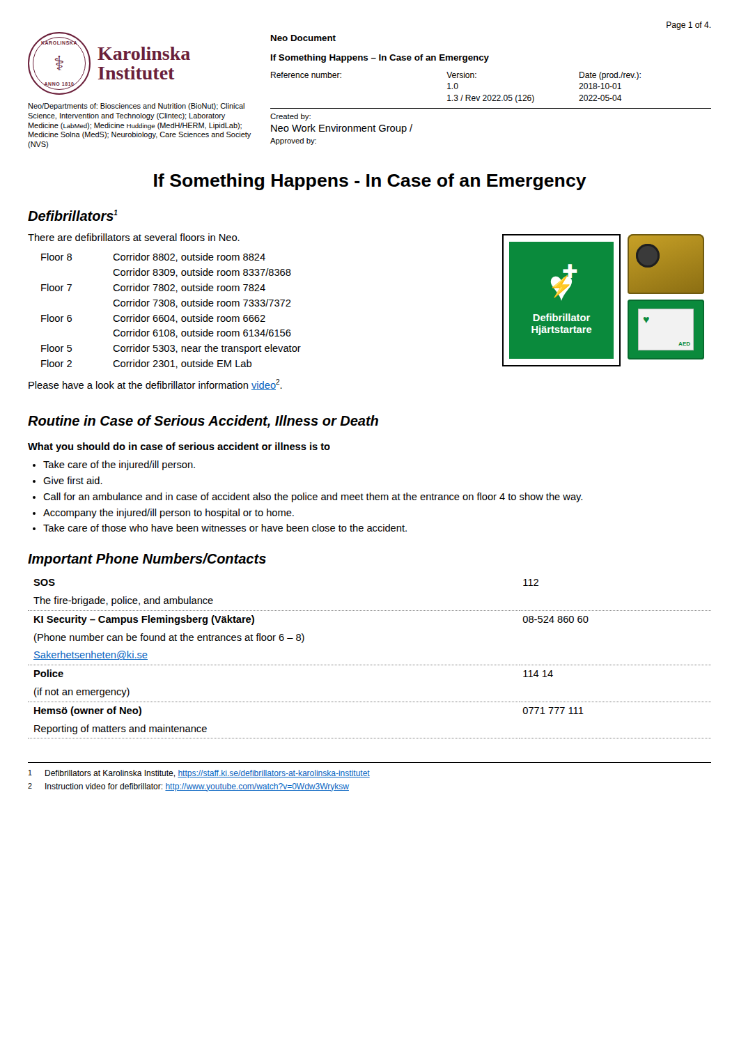Page 1 of 4.
KAROLINSKA
⚕
ANNO 1810
Karolinska
Institutet
Neo/Departments of: Biosciences and Nutrition (BioNut); Clinical Science, Intervention and Technology (Clintec); Laboratory Medicine (LabMed); Medicine Huddinge (MedH/HERM, LipidLab); Medicine Solna (MedS); Neurobiology, Care Sciences and Society (NVS)
Neo Document
If Something Happens – In Case of an Emergency
| Reference number: | Version: | Date (prod./rev.): |
| | 1.0 | 2018-10-01 |
| | 1.3 / Rev 2022.05 (126) | 2022-05-04 |
Created by:
Neo Work Environment Group /
Approved by:
If Something Happens - In Case of an Emergency
Defibrillators1
There are defibrillators at several floors in Neo.
| Floor 8 | Corridor 8802, outside room 8824 |
| | Corridor 8309, outside room 8337/8368 |
| Floor 7 | Corridor 7802, outside room 7824 |
| | Corridor 7308, outside room 7333/7372 |
| Floor 6 | Corridor 6604, outside room 6662 |
| | Corridor 6108, outside room 6134/6156 |
| Floor 5 | Corridor 5303, near the transport elevator |
| Floor 2 | Corridor 2301, outside EM Lab |
Please have a look at the defibrillator information video2.
♥⚡✚
Defibrillator
Hjärtstartare
Routine in Case of Serious Accident, Illness or Death
What you should do in case of serious accident or illness is to
Take care of the injured/ill person.
Give first aid.
Call for an ambulance and in case of accident also the police and meet them at the entrance on floor 4 to show the way.
Accompany the injured/ill person to hospital or to home.
Take care of those who have been witnesses or have been close to the accident.
Important Phone Numbers/Contacts
| SOS | 112 |
| The fire-brigade, police, and ambulance | |
| KI Security – Campus Flemingsberg (Väktare) | 08-524 860 60 |
| (Phone number can be found at the entrances at floor 6 – 8) | |
| Sakerhetsenheten@ki.se | |
| Police | 114 14 |
| (if not an emergency) | |
| Hemsö (owner of Neo) | 0771 777 111 |
| Reporting of matters and maintenance | |
| 1 | Defibrillators at Karolinska Institute, https://staff.ki.se/defibrillators-at-karolinska-institutet |
| 2 | Instruction video for defibrillator: http://www.youtube.com/watch?v=0Wdw3Wryksw |